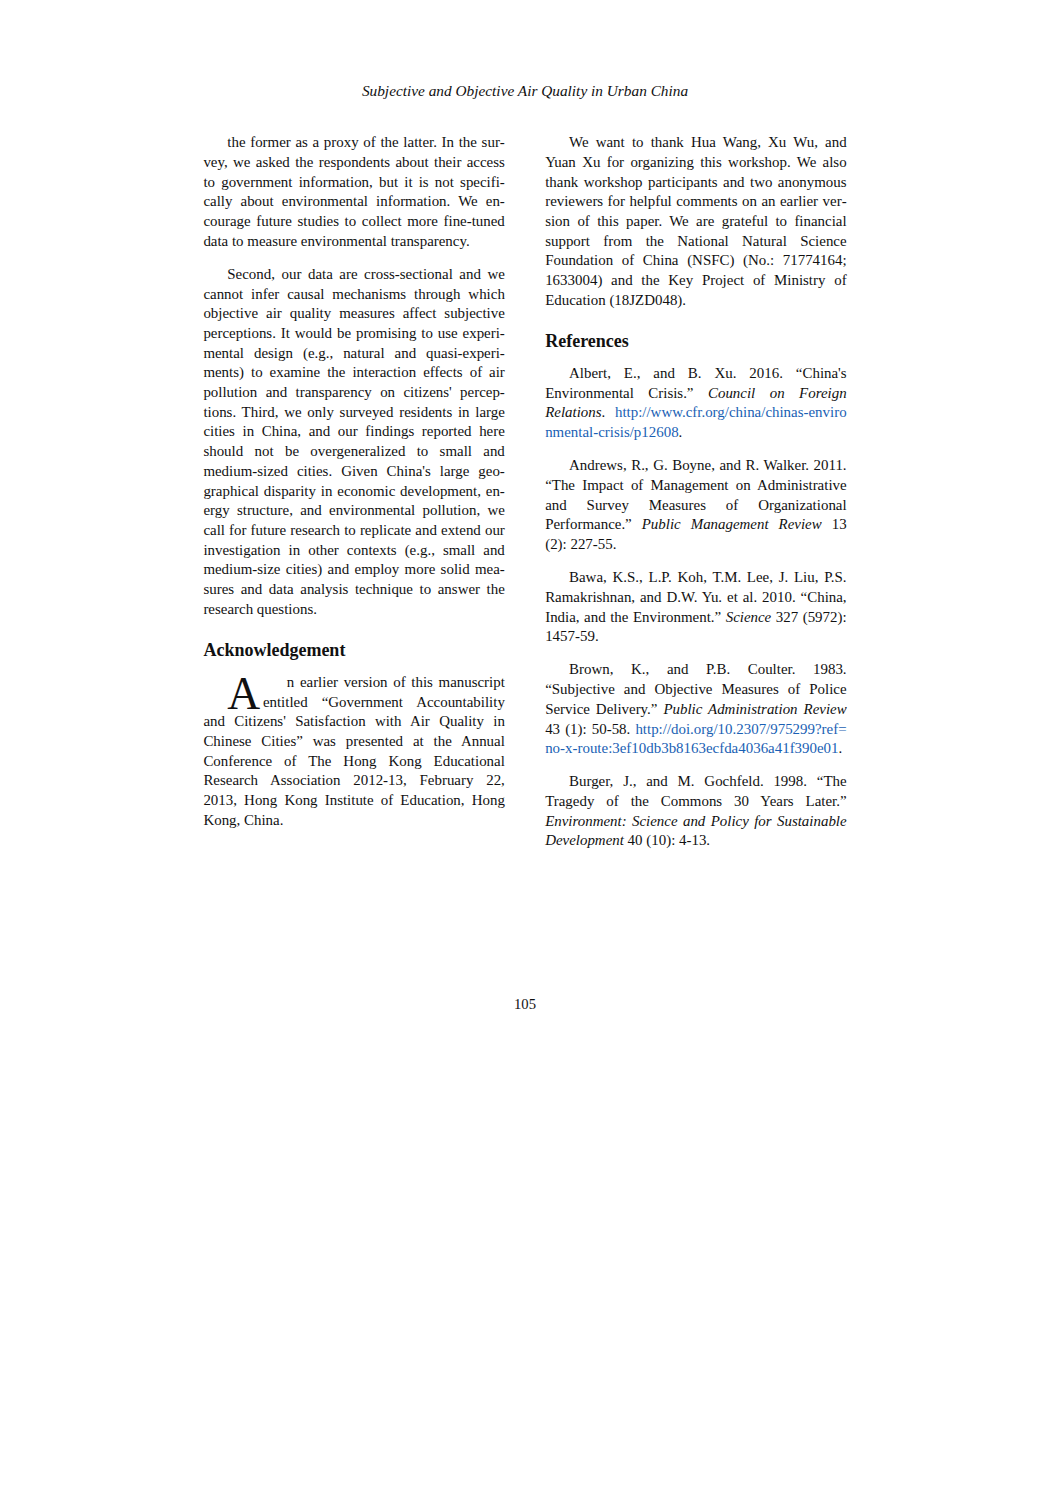Subjective and Objective Air Quality in Urban China
the former as a proxy of the latter. In the survey, we asked the respondents about their access to government information, but it is not specifically about environmental information. We encourage future studies to collect more fine-tuned data to measure environmental transparency.
Second, our data are cross-sectional and we cannot infer causal mechanisms through which objective air quality measures affect subjective perceptions. It would be promising to use experimental design (e.g., natural and quasi-experiments) to examine the interaction effects of air pollution and transparency on citizens' perceptions. Third, we only surveyed residents in large cities in China, and our findings reported here should not be overgeneralized to small and medium-sized cities. Given China's large geographical disparity in economic development, energy structure, and environmental pollution, we call for future research to replicate and extend our investigation in other contexts (e.g., small and medium-size cities) and employ more solid measures and data analysis technique to answer the research questions.
Acknowledgement
An earlier version of this manuscript entitled “Government Accountability and Citizens' Satisfaction with Air Quality in Chinese Cities” was presented at the Annual Conference of The Hong Kong Educational Research Association 2012-13, February 22, 2013, Hong Kong Institute of Education, Hong Kong, China.
We want to thank Hua Wang, Xu Wu, and Yuan Xu for organizing this workshop. We also thank workshop participants and two anonymous reviewers for helpful comments on an earlier version of this paper. We are grateful to financial support from the National Natural Science Foundation of China (NSFC) (No.: 71774164; 1633004) and the Key Project of Ministry of Education (18JZD048).
References
Albert, E., and B. Xu. 2016. “China's Environmental Crisis.” Council on Foreign Relations. http://www.cfr.org/china/chinas-environmental-crisis/p12608.
Andrews, R., G. Boyne, and R. Walker. 2011. “The Impact of Management on Administrative and Survey Measures of Organizational Performance.” Public Management Review 13 (2): 227-55.
Bawa, K.S., L.P. Koh, T.M. Lee, J. Liu, P.S. Ramakrishnan, and D.W. Yu. et al. 2010. “China, India, and the Environment.” Science 327 (5972): 1457-59.
Brown, K., and P.B. Coulter. 1983. “Subjective and Objective Measures of Police Service Delivery.” Public Administration Review 43 (1): 50-58. http://doi.org/10.2307/975299?ref=no-x-route:3ef10db3b8163ecfda4036a41f390e01.
Burger, J., and M. Gochfeld. 1998. “The Tragedy of the Commons 30 Years Later.” Environment: Science and Policy for Sustainable Development 40 (10): 4-13.
105